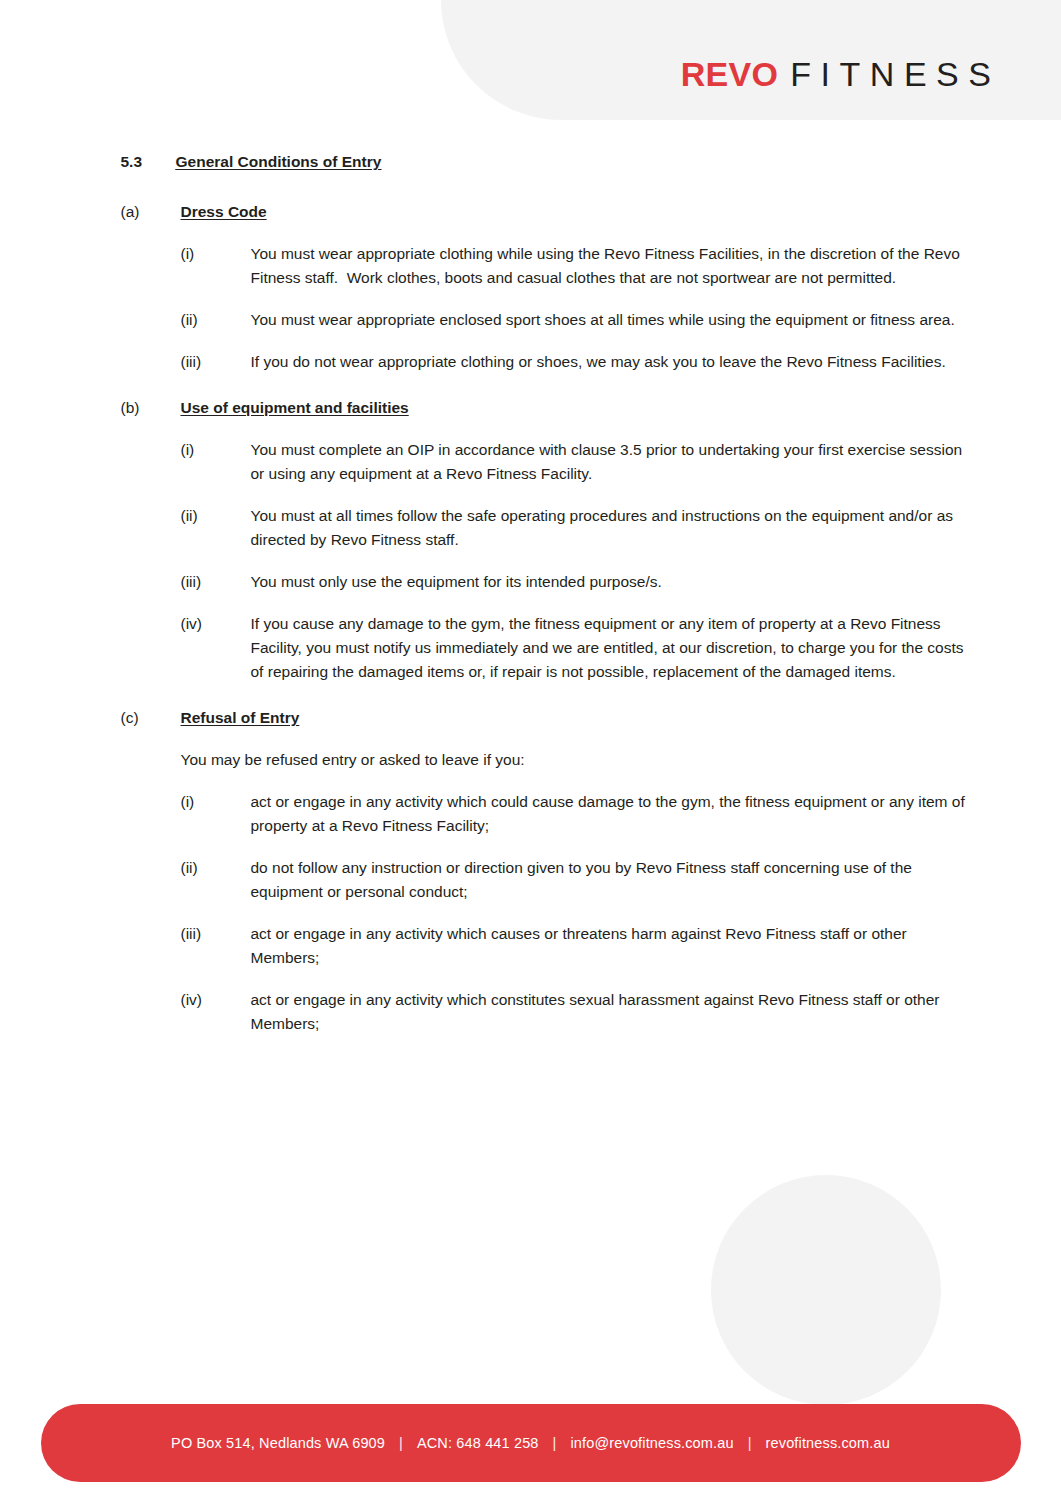REVO FITNESS
5.3 General Conditions of Entry
(a)
Dress Code
(i)
You must wear appropriate clothing while using the Revo Fitness Facilities, in the discretion of the Revo Fitness staff. Work clothes, boots and casual clothes that are not sportwear are not permitted.
(ii)
You must wear appropriate enclosed sport shoes at all times while using the equipment or fitness area.
(iii)
If you do not wear appropriate clothing or shoes, we may ask you to leave the Revo Fitness Facilities.
(b)
Use of equipment and facilities
(i)
You must complete an OIP in accordance with clause 3.5 prior to undertaking your first exercise session or using any equipment at a Revo Fitness Facility.
(ii)
You must at all times follow the safe operating procedures and instructions on the equipment and/or as directed by Revo Fitness staff.
(iii)
You must only use the equipment for its intended purpose/s.
(iv)
If you cause any damage to the gym, the fitness equipment or any item of property at a Revo Fitness Facility, you must notify us immediately and we are entitled, at our discretion, to charge you for the costs of repairing the damaged items or, if repair is not possible, replacement of the damaged items.
(c)
Refusal of Entry
You may be refused entry or asked to leave if you:
(i)
act or engage in any activity which could cause damage to the gym, the fitness equipment or any item of property at a Revo Fitness Facility;
(ii)
do not follow any instruction or direction given to you by Revo Fitness staff concerning use of the equipment or personal conduct;
(iii)
act or engage in any activity which causes or threatens harm against Revo Fitness staff or other Members;
(iv)
act or engage in any activity which constitutes sexual harassment against Revo Fitness staff or other Members;
PO Box 514, Nedlands WA 6909|ACN: 648 441 258|info@revofitness.com.au|revofitness.com.au